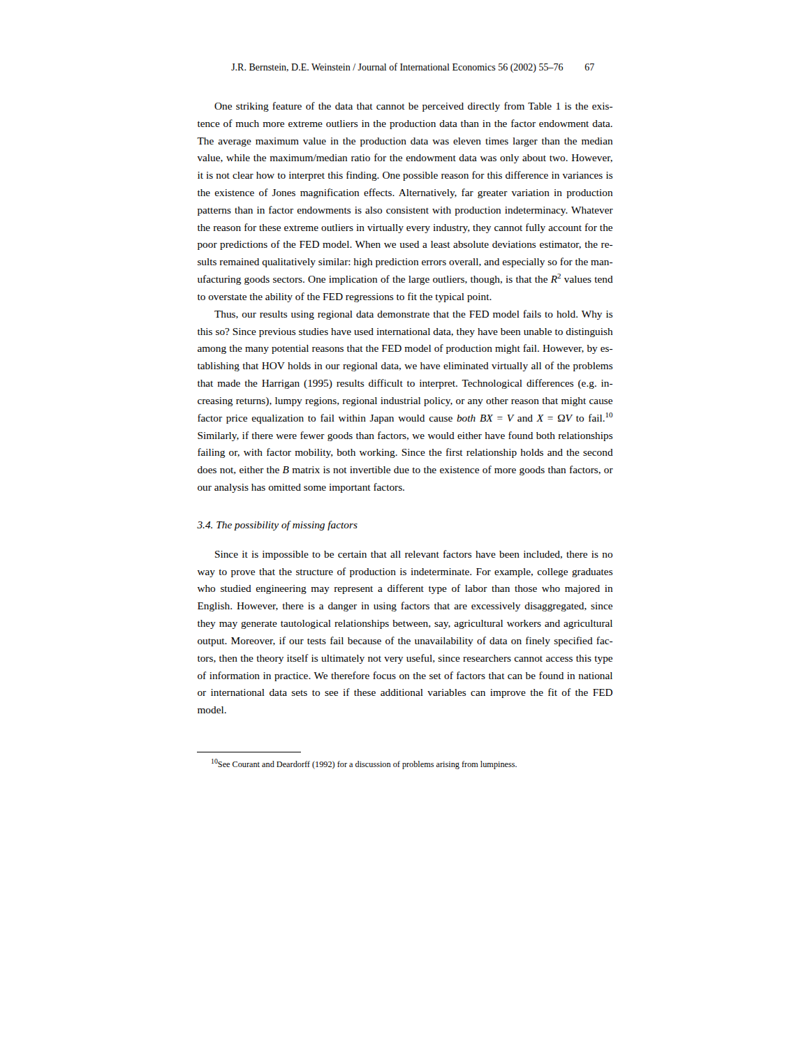J.R. Bernstein, D.E. Weinstein / Journal of International Economics 56 (2002) 55–7667
One striking feature of the data that cannot be perceived directly from Table 1 is the existence of much more extreme outliers in the production data than in the factor endowment data. The average maximum value in the production data was eleven times larger than the median value, while the maximum/median ratio for the endowment data was only about two. However, it is not clear how to interpret this finding. One possible reason for this difference in variances is the existence of Jones magnification effects. Alternatively, far greater variation in production patterns than in factor endowments is also consistent with production indeterminacy. Whatever the reason for these extreme outliers in virtually every industry, they cannot fully account for the poor predictions of the FED model. When we used a least absolute deviations estimator, the results remained qualitatively similar: high prediction errors overall, and especially so for the manufacturing goods sectors. One implication of the large outliers, though, is that the R2 values tend to overstate the ability of the FED regressions to fit the typical point.
Thus, our results using regional data demonstrate that the FED model fails to hold. Why is this so? Since previous studies have used international data, they have been unable to distinguish among the many potential reasons that the FED model of production might fail. However, by establishing that HOV holds in our regional data, we have eliminated virtually all of the problems that made the Harrigan (1995) results difficult to interpret. Technological differences (e.g. increasing returns), lumpy regions, regional industrial policy, or any other reason that might cause factor price equalization to fail within Japan would cause both BX = V and X = ΩV to fail.10 Similarly, if there were fewer goods than factors, we would either have found both relationships failing or, with factor mobility, both working. Since the first relationship holds and the second does not, either the B matrix is not invertible due to the existence of more goods than factors, or our analysis has omitted some important factors.
3.4. The possibility of missing factors
Since it is impossible to be certain that all relevant factors have been included, there is no way to prove that the structure of production is indeterminate. For example, college graduates who studied engineering may represent a different type of labor than those who majored in English. However, there is a danger in using factors that are excessively disaggregated, since they may generate tautological relationships between, say, agricultural workers and agricultural output. Moreover, if our tests fail because of the unavailability of data on finely specified factors, then the theory itself is ultimately not very useful, since researchers cannot access this type of information in practice. We therefore focus on the set of factors that can be found in national or international data sets to see if these additional variables can improve the fit of the FED model.
10See Courant and Deardorff (1992) for a discussion of problems arising from lumpiness.